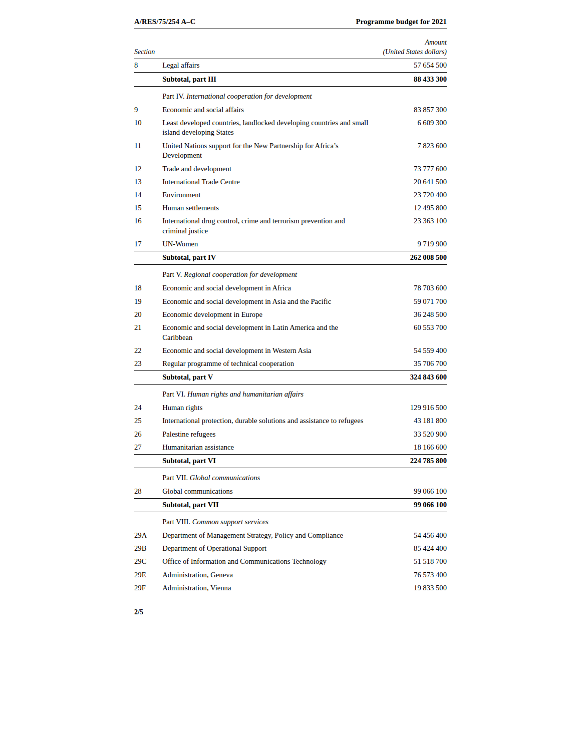A/RES/75/254 A–C
Programme budget for 2021
| Section | | Amount (United States dollars) |
| --- | --- | --- |
| 8 | Legal affairs | 57 654 500 |
| | Subtotal, part III | 88 433 300 |
| | Part IV. International cooperation for development | |
| 9 | Economic and social affairs | 83 857 300 |
| 10 | Least developed countries, landlocked developing countries and small island developing States | 6 609 300 |
| 11 | United Nations support for the New Partnership for Africa’s Development | 7 823 600 |
| 12 | Trade and development | 73 777 600 |
| 13 | International Trade Centre | 20 641 500 |
| 14 | Environment | 23 720 400 |
| 15 | Human settlements | 12 495 800 |
| 16 | International drug control, crime and terrorism prevention and criminal justice | 23 363 100 |
| 17 | UN-Women | 9 719 900 |
| | Subtotal, part IV | 262 008 500 |
| | Part V. Regional cooperation for development | |
| 18 | Economic and social development in Africa | 78 703 600 |
| 19 | Economic and social development in Asia and the Pacific | 59 071 700 |
| 20 | Economic development in Europe | 36 248 500 |
| 21 | Economic and social development in Latin America and the Caribbean | 60 553 700 |
| 22 | Economic and social development in Western Asia | 54 559 400 |
| 23 | Regular programme of technical cooperation | 35 706 700 |
| | Subtotal, part V | 324 843 600 |
| | Part VI. Human rights and humanitarian affairs | |
| 24 | Human rights | 129 916 500 |
| 25 | International protection, durable solutions and assistance to refugees | 43 181 800 |
| 26 | Palestine refugees | 33 520 900 |
| 27 | Humanitarian assistance | 18 166 600 |
| | Subtotal, part VI | 224 785 800 |
| | Part VII. Global communications | |
| 28 | Global communications | 99 066 100 |
| | Subtotal, part VII | 99 066 100 |
| | Part VIII. Common support services | |
| 29A | Department of Management Strategy, Policy and Compliance | 54 456 400 |
| 29B | Department of Operational Support | 85 424 400 |
| 29C | Office of Information and Communications Technology | 51 518 700 |
| 29E | Administration, Geneva | 76 573 400 |
| 29F | Administration, Vienna | 19 833 500 |
2/5